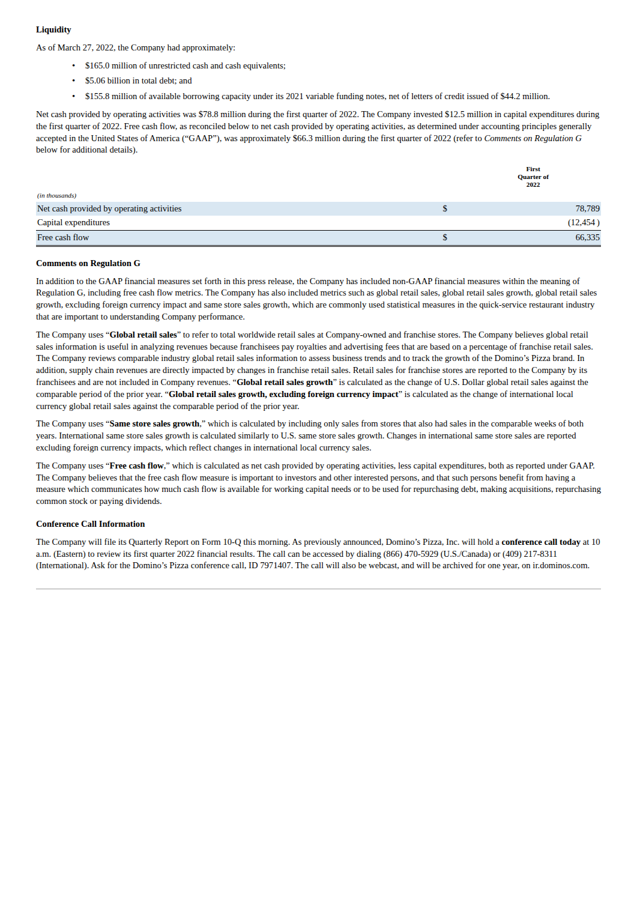Liquidity
As of March 27, 2022, the Company had approximately:
$165.0 million of unrestricted cash and cash equivalents;
$5.06 billion in total debt; and
$155.8 million of available borrowing capacity under its 2021 variable funding notes, net of letters of credit issued of $44.2 million.
Net cash provided by operating activities was $78.8 million during the first quarter of 2022. The Company invested $12.5 million in capital expenditures during the first quarter of 2022. Free cash flow, as reconciled below to net cash provided by operating activities, as determined under accounting principles generally accepted in the United States of America (“GAAP”), was approximately $66.3 million during the first quarter of 2022 (refer to Comments on Regulation G below for additional details).
| | | First Quarter of 2022 |
| (in thousands) | | |
| Net cash provided by operating activities | $ | 78,789 |
| Capital expenditures | | (12,454 ) |
| Free cash flow | $ | 66,335 |
Comments on Regulation G
In addition to the GAAP financial measures set forth in this press release, the Company has included non-GAAP financial measures within the meaning of Regulation G, including free cash flow metrics. The Company has also included metrics such as global retail sales, global retail sales growth, global retail sales growth, excluding foreign currency impact and same store sales growth, which are commonly used statistical measures in the quick-service restaurant industry that are important to understanding Company performance.
The Company uses “Global retail sales” to refer to total worldwide retail sales at Company-owned and franchise stores. The Company believes global retail sales information is useful in analyzing revenues because franchisees pay royalties and advertising fees that are based on a percentage of franchise retail sales. The Company reviews comparable industry global retail sales information to assess business trends and to track the growth of the Domino’s Pizza brand. In addition, supply chain revenues are directly impacted by changes in franchise retail sales. Retail sales for franchise stores are reported to the Company by its franchisees and are not included in Company revenues. “Global retail sales growth” is calculated as the change of U.S. Dollar global retail sales against the comparable period of the prior year. “Global retail sales growth, excluding foreign currency impact” is calculated as the change of international local currency global retail sales against the comparable period of the prior year.
The Company uses “Same store sales growth,” which is calculated by including only sales from stores that also had sales in the comparable weeks of both years. International same store sales growth is calculated similarly to U.S. same store sales growth. Changes in international same store sales are reported excluding foreign currency impacts, which reflect changes in international local currency sales.
The Company uses “Free cash flow,” which is calculated as net cash provided by operating activities, less capital expenditures, both as reported under GAAP. The Company believes that the free cash flow measure is important to investors and other interested persons, and that such persons benefit from having a measure which communicates how much cash flow is available for working capital needs or to be used for repurchasing debt, making acquisitions, repurchasing common stock or paying dividends.
Conference Call Information
The Company will file its Quarterly Report on Form 10-Q this morning. As previously announced, Domino’s Pizza, Inc. will hold a conference call today at 10 a.m. (Eastern) to review its first quarter 2022 financial results. The call can be accessed by dialing (866) 470-5929 (U.S./Canada) or (409) 217-8311 (International). Ask for the Domino’s Pizza conference call, ID 7971407. The call will also be webcast, and will be archived for one year, on ir.dominos.com.